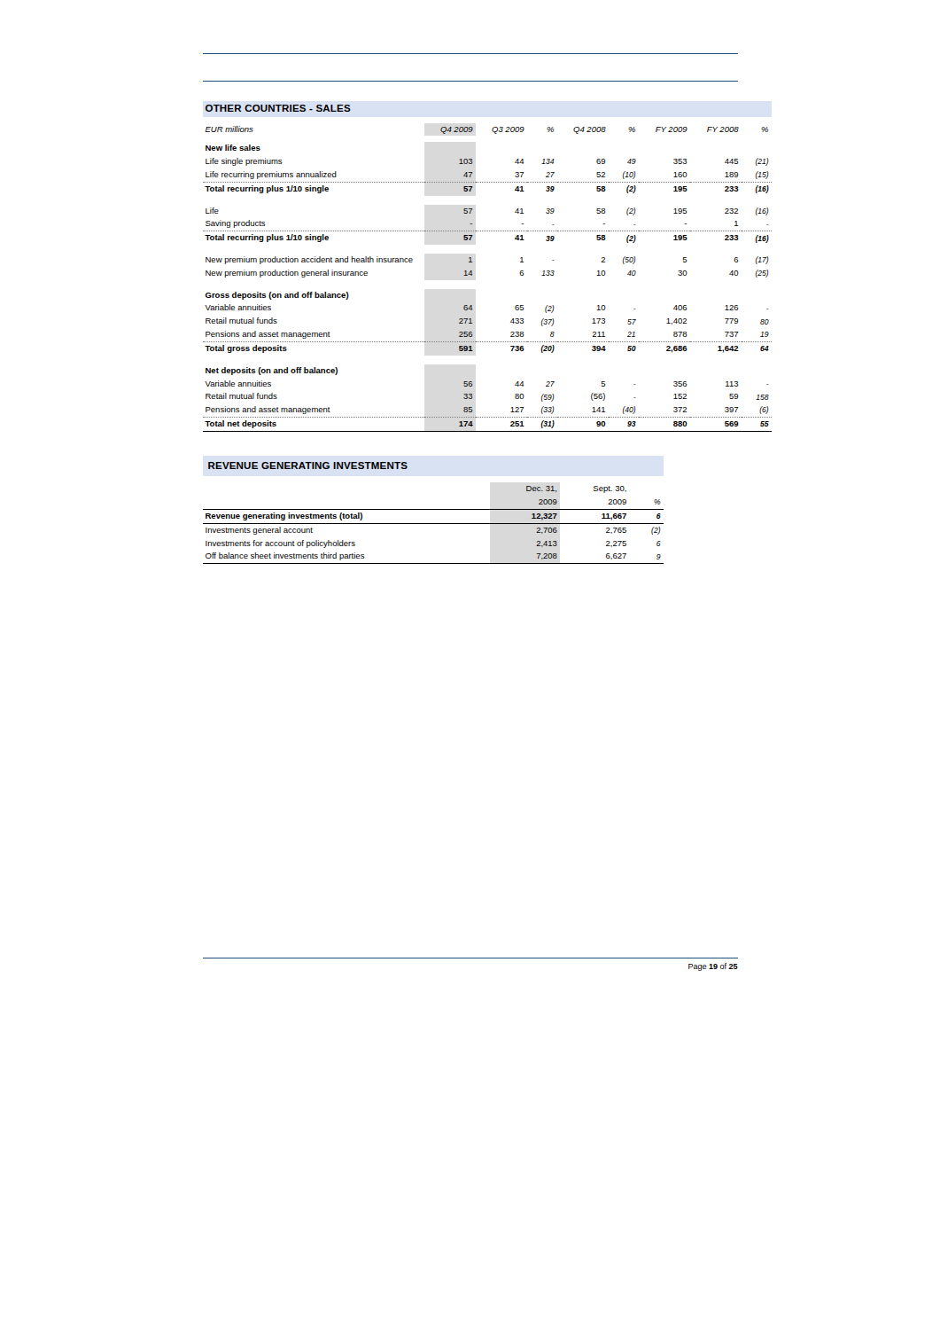| OTHER COUNTRIES - SALES |
| EUR millions | Q4 2009 | Q3 2009 | % | Q4 2008 | % | FY 2009 | FY 2008 | % |
| New life sales | | | | | | | | |
| Life single premiums | 103 | 44 | 134 | 69 | 49 | 353 | 445 | (21) |
| Life recurring premiums annualized | 47 | 37 | 27 | 52 | (10) | 160 | 189 | (15) |
| Total recurring plus 1/10 single | 57 | 41 | 39 | 58 | (2) | 195 | 233 | (16) |
| Life | 57 | 41 | 39 | 58 | (2) | 195 | 232 | (16) |
| Saving products | - | - | - | - | - | - | 1 | - |
| Total recurring plus 1/10 single | 57 | 41 | 39 | 58 | (2) | 195 | 233 | (16) |
| New premium production accident and health insurance | 1 | 1 | - | 2 | (50) | 5 | 6 | (17) |
| New premium production general insurance | 14 | 6 | 133 | 10 | 40 | 30 | 40 | (25) |
| Gross deposits (on and off balance) | | | | | | | | |
| Variable annuities | 64 | 65 | (2) | 10 | - | 406 | 126 | - |
| Retail mutual funds | 271 | 433 | (37) | 173 | 57 | 1,402 | 779 | 80 |
| Pensions and asset management | 256 | 238 | 8 | 211 | 21 | 878 | 737 | 19 |
| Total gross deposits | 591 | 736 | (20) | 394 | 50 | 2,686 | 1,642 | 64 |
| Net deposits (on and off balance) | | | | | | | | |
| Variable annuities | 56 | 44 | 27 | 5 | - | 356 | 113 | - |
| Retail mutual funds | 33 | 80 | (59) | (56) | - | 152 | 59 | 158 |
| Pensions and asset management | 85 | 127 | (33) | 141 | (40) | 372 | 397 | (6) |
| Total net deposits | 174 | 251 | (31) | 90 | 93 | 880 | 569 | 55 |
| REVENUE GENERATING INVESTMENTS |
| | Dec. 31, | Sept. 30, | |
| | 2009 | 2009 | % |
| Revenue generating investments (total) | 12,327 | 11,667 | 6 |
| Investments general account | 2,706 | 2,765 | (2) |
| Investments for account of policyholders | 2,413 | 2,275 | 6 |
| Off balance sheet investments third parties | 7,208 | 6,627 | 9 |
Page 19 of 25